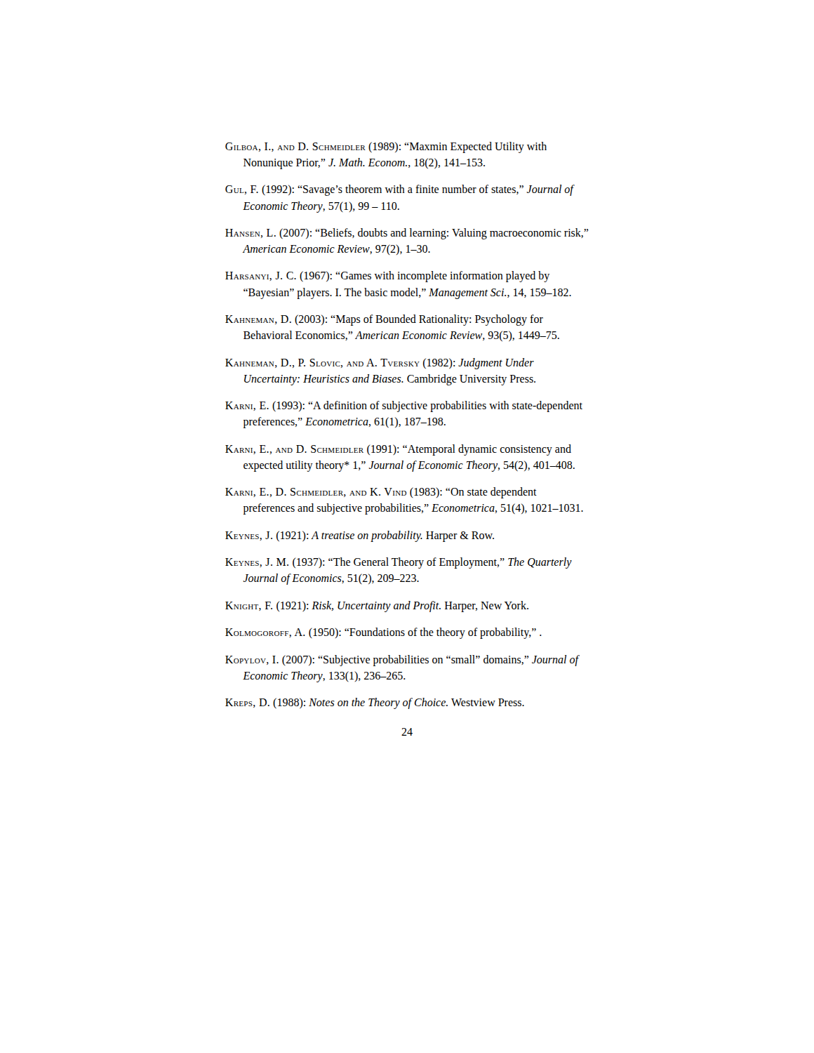Gilboa, I., and D. Schmeidler (1989): “Maxmin Expected Utility with Nonunique Prior,” J. Math. Econom., 18(2), 141–153.
Gul, F. (1992): “Savage’s theorem with a finite number of states,” Journal of Economic Theory, 57(1), 99 – 110.
Hansen, L. (2007): “Beliefs, doubts and learning: Valuing macroeconomic risk,” American Economic Review, 97(2), 1–30.
Harsanyi, J. C. (1967): “Games with incomplete information played by “Bayesian” players. I. The basic model,” Management Sci., 14, 159–182.
Kahneman, D. (2003): “Maps of Bounded Rationality: Psychology for Behavioral Economics,” American Economic Review, 93(5), 1449–75.
Kahneman, D., P. Slovic, and A. Tversky (1982): Judgment Under Uncertainty: Heuristics and Biases. Cambridge University Press.
Karni, E. (1993): “A definition of subjective probabilities with state-dependent preferences,” Econometrica, 61(1), 187–198.
Karni, E., and D. Schmeidler (1991): “Atemporal dynamic consistency and expected utility theory* 1,” Journal of Economic Theory, 54(2), 401–408.
Karni, E., D. Schmeidler, and K. Vind (1983): “On state dependent preferences and subjective probabilities,” Econometrica, 51(4), 1021–1031.
Keynes, J. (1921): A treatise on probability. Harper & Row.
Keynes, J. M. (1937): “The General Theory of Employment,” The Quarterly Journal of Economics, 51(2), 209–223.
Knight, F. (1921): Risk, Uncertainty and Profit. Harper, New York.
Kolmogoroff, A. (1950): “Foundations of the theory of probability,” .
Kopylov, I. (2007): “Subjective probabilities on “small” domains,” Journal of Economic Theory, 133(1), 236–265.
Kreps, D. (1988): Notes on the Theory of Choice. Westview Press.
24